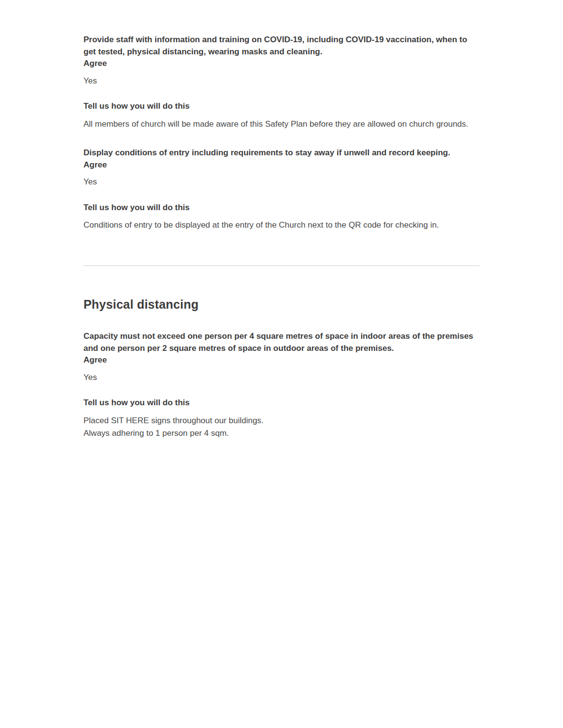Provide staff with information and training on COVID-19, including COVID-19 vaccination, when to get tested, physical distancing, wearing masks and cleaning.
Agree
Yes
Tell us how you will do this
All members of church will be made aware of this Safety Plan before they are allowed on church grounds.
Display conditions of entry including requirements to stay away if unwell and record keeping.
Agree
Yes
Tell us how you will do this
Conditions of entry to be displayed at the entry of the Church next to the QR code for checking in.
Physical distancing
Capacity must not exceed one person per 4 square metres of space in indoor areas of the premises and one person per 2 square metres of space in outdoor areas of the premises.
Agree
Yes
Tell us how you will do this
Placed SIT HERE signs throughout our buildings.
Always adhering to 1 person per 4 sqm.